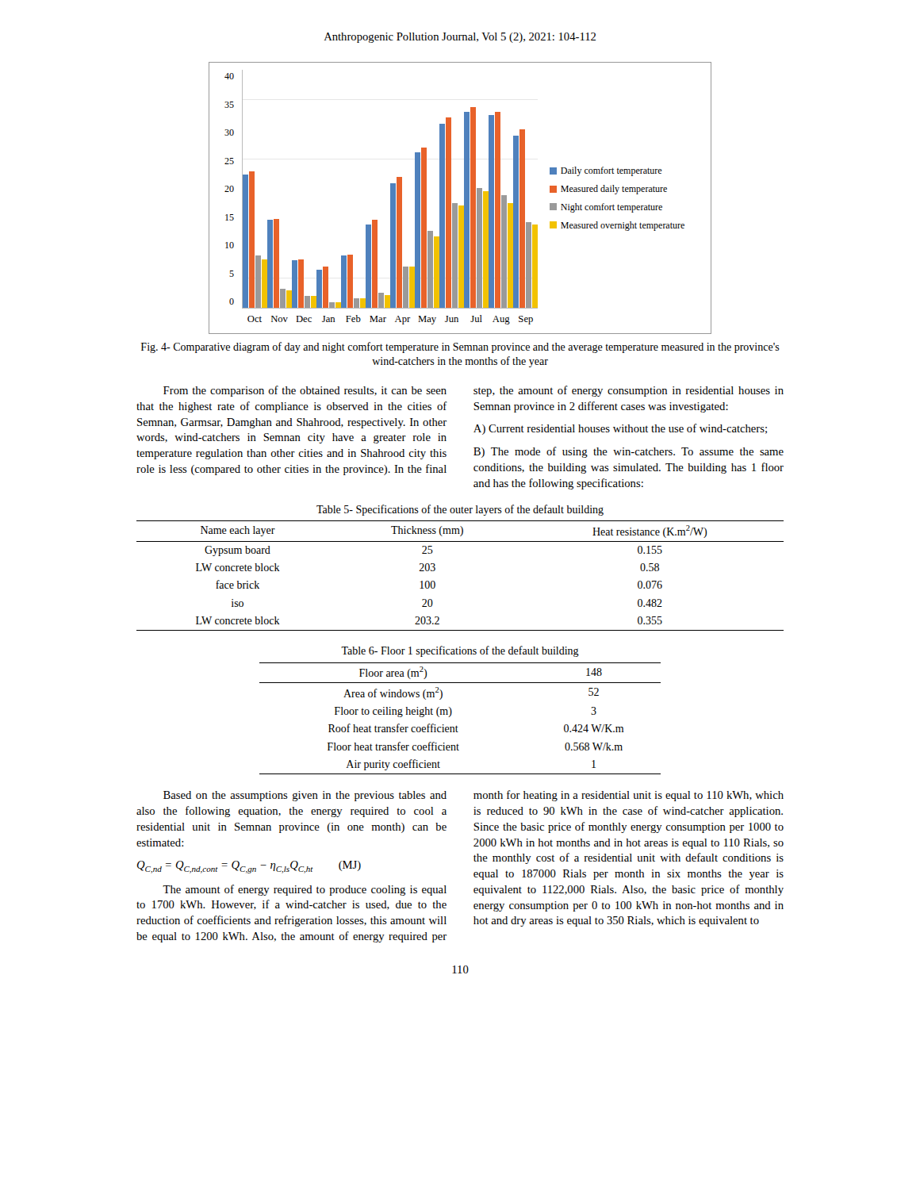Anthropogenic Pollution Journal, Vol 5 (2), 2021: 104-112
40 35 30 25 20 15 10 5 0
Oct Nov Dec Jan Feb Mar Apr May Jun Jul Aug Sep
Daily comfort temperature
Measured daily temperature
Night comfort temperature
Measured overnight temperature
Fig. 4- Comparative diagram of day and night comfort temperature in Semnan province and the average temperature measured in the province's wind-catchers in the months of the year
From the comparison of the obtained results, it can be seen that the highest rate of compliance is observed in the cities of Semnan, Garmsar, Damghan and Shahrood, respectively. In other words, wind-catchers in Semnan city have a greater role in temperature regulation than other cities and in Shahrood city this role is less (compared to other cities in the province). In the final step, the amount of energy consumption in residential houses in Semnan province in 2 different cases was investigated:
A) Current residential houses without the use of wind-catchers;
B) The mode of using the win-catchers. To assume the same conditions, the building was simulated. The building has 1 floor and has the following specifications:
Table 5- Specifications of the outer layers of the default building
| Name each layer | Thickness (mm) | Heat resistance (K.m 2 /W) |
| --- | --- | --- |
| Gypsum board | 25 | 0.155 |
| LW concrete block | 203 | 0.58 |
| face brick | 100 | 0.076 |
| iso | 20 | 0.482 |
| LW concrete block | 203.2 | 0.355 |
Table 6- Floor 1 specifications of the default building
| Floor area (m 2 ) | 148 |
| --- | --- |
| Area of windows (m 2 ) | 52 |
| Floor to ceiling height (m) | 3 |
| Roof heat transfer coefficient | 0.424 W/K.m |
| Floor heat transfer coefficient | 0.568 W/k.m |
| Air purity coefficient | 1 |
Based on the assumptions given in the previous tables and also the following equation, the energy required to cool a residential unit in Semnan province (in one month) can be estimated:
QC,nd = QC,nd,cont = QC,gn − ηC,lsQC,ht(MJ)
The amount of energy required to produce cooling is equal to 1700 kWh. However, if a wind-catcher is used, due to the reduction of coefficients and refrigeration losses, this amount will be equal to 1200 kWh. Also, the amount of energy required per month for heating in a residential unit is equal to 110 kWh, which is reduced to 90 kWh in the case of wind-catcher application. Since the basic price of monthly energy consumption per 1000 to 2000 kWh in hot months and in hot areas is equal to 110 Rials, so the monthly cost of a residential unit with default conditions is equal to 187000 Rials per month in six months the year is equivalent to 1122,000 Rials. Also, the basic price of monthly energy consumption per 0 to 100 kWh in non-hot months and in hot and dry areas is equal to 350 Rials, which is equivalent to
110